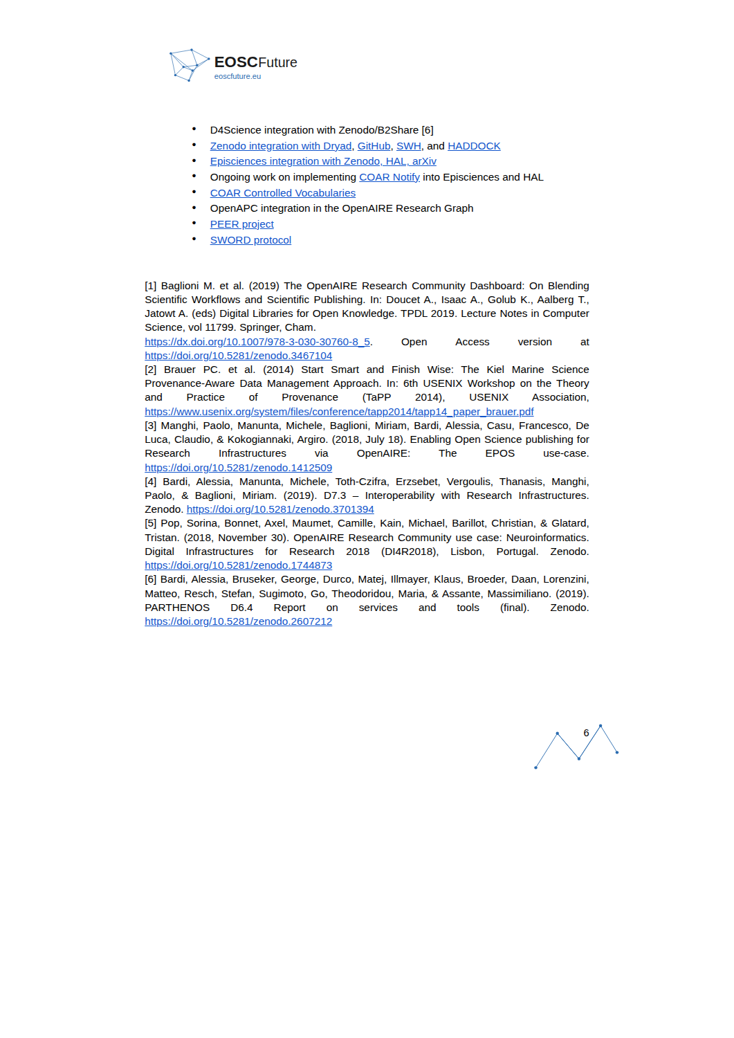EOSC Future eoscfuture.eu
D4Science integration with Zenodo/B2Share [6]
Zenodo integration with Dryad, GitHub, SWH, and HADDOCK
Episciences integration with Zenodo, HAL, arXiv
Ongoing work on implementing COAR Notify into Episciences and HAL
COAR Controlled Vocabularies
OpenAPC integration in the OpenAIRE Research Graph
PEER project
SWORD protocol
[1] Baglioni M. et al. (2019) The OpenAIRE Research Community Dashboard: On Blending Scientific Workflows and Scientific Publishing. In: Doucet A., Isaac A., Golub K., Aalberg T., Jatowt A. (eds) Digital Libraries for Open Knowledge. TPDL 2019. Lecture Notes in Computer Science, vol 11799. Springer, Cham.
https://dx.doi.org/10.1007/978-3-030-30760-8_5. Open Access version at
https://doi.org/10.5281/zenodo.3467104
[2] Brauer PC. et al. (2014) Start Smart and Finish Wise: The Kiel Marine Science Provenance-Aware Data Management Approach. In: 6th USENIX Workshop on the Theory and Practice of Provenance (TaPP 2014), USENIX Association, https://www.usenix.org/system/files/conference/tapp2014/tapp14_paper_brauer.pdf
[3] Manghi, Paolo, Manunta, Michele, Baglioni, Miriam, Bardi, Alessia, Casu, Francesco, De Luca, Claudio, & Kokogiannaki, Argiro. (2018, July 18). Enabling Open Science publishing for Research Infrastructures via OpenAIRE: The EPOS use-case. https://doi.org/10.5281/zenodo.1412509
[4] Bardi, Alessia, Manunta, Michele, Toth-Czifra, Erzsebet, Vergoulis, Thanasis, Manghi, Paolo, & Baglioni, Miriam. (2019). D7.3 – Interoperability with Research Infrastructures. Zenodo. https://doi.org/10.5281/zenodo.3701394
[5] Pop, Sorina, Bonnet, Axel, Maumet, Camille, Kain, Michael, Barillot, Christian, & Glatard, Tristan. (2018, November 30). OpenAIRE Research Community use case: Neuroinformatics. Digital Infrastructures for Research 2018 (DI4R2018), Lisbon, Portugal. Zenodo. https://doi.org/10.5281/zenodo.1744873
[6] Bardi, Alessia, Bruseker, George, Durco, Matej, Illmayer, Klaus, Broeder, Daan, Lorenzini, Matteo, Resch, Stefan, Sugimoto, Go, Theodoridou, Maria, & Assante, Massimiliano. (2019). PARTHENOS D6.4 Report on services and tools (final). Zenodo. https://doi.org/10.5281/zenodo.2607212
6